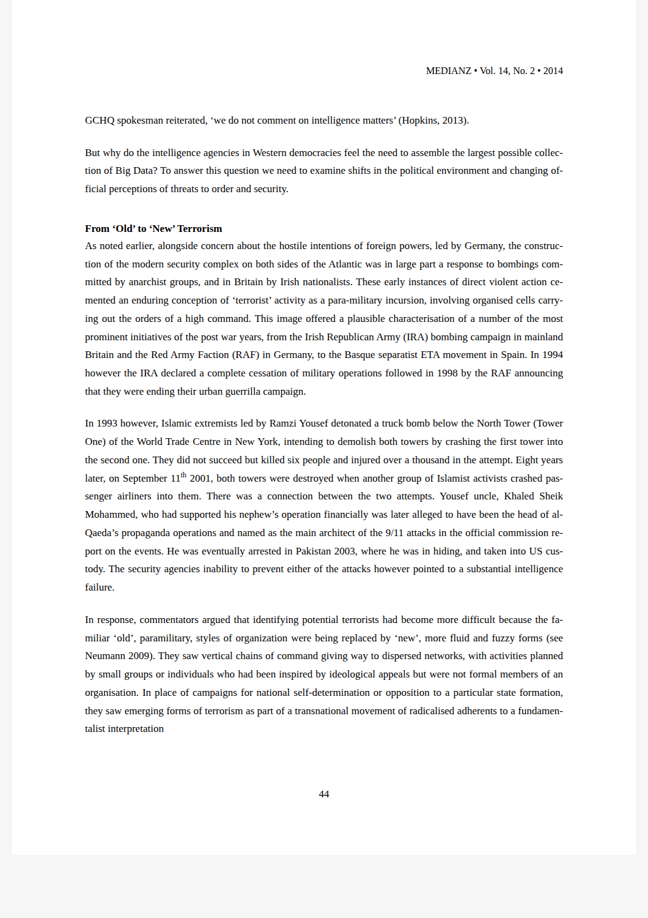MEDIANZ • Vol. 14, No. 2 • 2014
GCHQ spokesman reiterated, ‘we do not comment on intelligence matters’ (Hopkins, 2013).
But why do the intelligence agencies in Western democracies feel the need to assemble the largest possible collection of Big Data? To answer this question we need to examine shifts in the political environment and changing official perceptions of threats to order and security.
From ‘Old’ to ‘New’ Terrorism
As noted earlier, alongside concern about the hostile intentions of foreign powers, led by Germany, the construction of the modern security complex on both sides of the Atlantic was in large part a response to bombings committed by anarchist groups, and in Britain by Irish nationalists. These early instances of direct violent action cemented an enduring conception of ‘terrorist’ activity as a para-military incursion, involving organised cells carrying out the orders of a high command. This image offered a plausible characterisation of a number of the most prominent initiatives of the post war years, from the Irish Republican Army (IRA) bombing campaign in mainland Britain and the Red Army Faction (RAF) in Germany, to the Basque separatist ETA movement in Spain. In 1994 however the IRA declared a complete cessation of military operations followed in 1998 by the RAF announcing that they were ending their urban guerrilla campaign.
In 1993 however, Islamic extremists led by Ramzi Yousef detonated a truck bomb below the North Tower (Tower One) of the World Trade Centre in New York, intending to demolish both towers by crashing the first tower into the second one. They did not succeed but killed six people and injured over a thousand in the attempt. Eight years later, on September 11th 2001, both towers were destroyed when another group of Islamist activists crashed passenger airliners into them. There was a connection between the two attempts. Yousef uncle, Khaled Sheik Mohammed, who had supported his nephew’s operation financially was later alleged to have been the head of al-Qaeda’s propaganda operations and named as the main architect of the 9/11 attacks in the official commission report on the events. He was eventually arrested in Pakistan 2003, where he was in hiding, and taken into US custody. The security agencies inability to prevent either of the attacks however pointed to a substantial intelligence failure.
In response, commentators argued that identifying potential terrorists had become more difficult because the familiar ‘old’, paramilitary, styles of organization were being replaced by ‘new’, more fluid and fuzzy forms (see Neumann 2009). They saw vertical chains of command giving way to dispersed networks, with activities planned by small groups or individuals who had been inspired by ideological appeals but were not formal members of an organisation. In place of campaigns for national self-determination or opposition to a particular state formation, they saw emerging forms of terrorism as part of a transnational movement of radicalised adherents to a fundamentalist interpretation
44